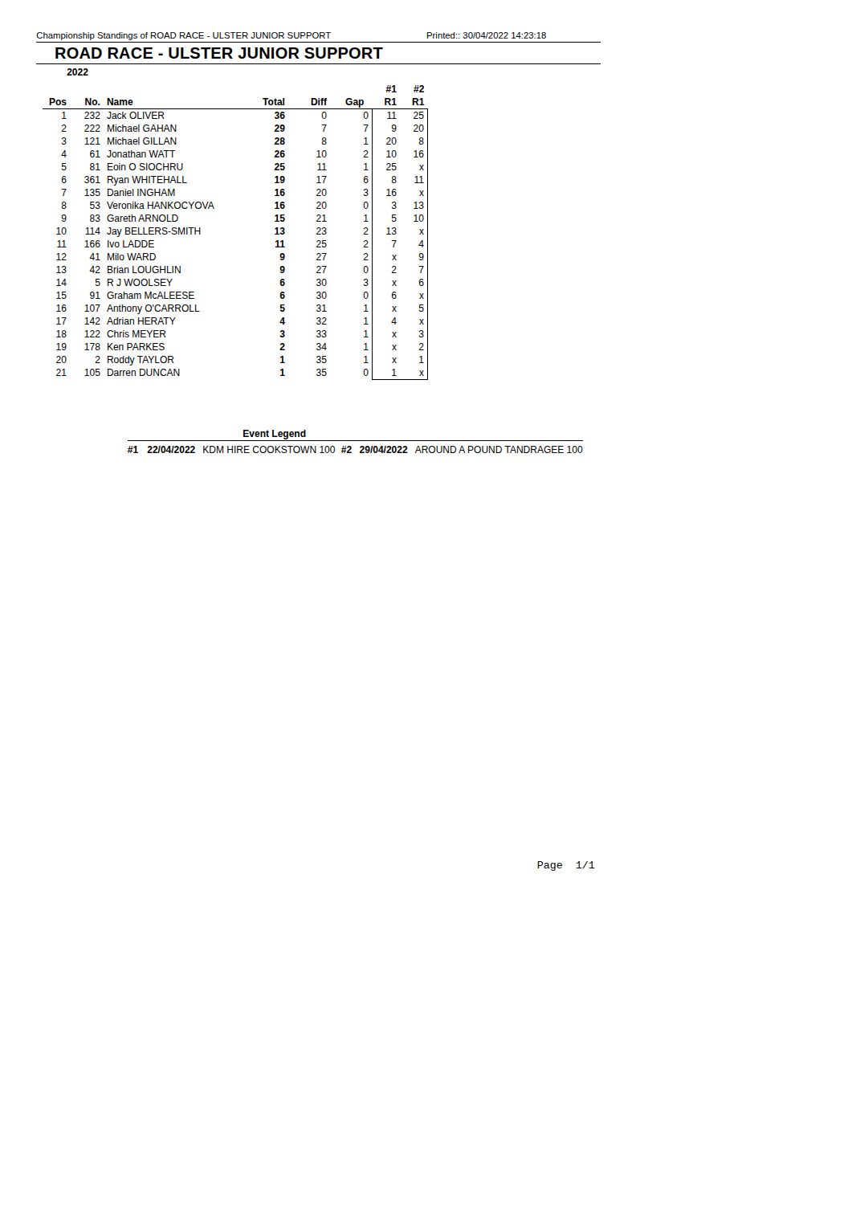Championship Standings of ROAD RACE - ULSTER JUNIOR SUPPORT
Printed:: 30/04/2022 14:23:18
ROAD RACE - ULSTER JUNIOR SUPPORT
2022
| | | | | | | #1 | #2 |
| --- | --- | --- | --- | --- | --- | --- | --- |
| Pos | No. | Name | Total | Diff | Gap | R1 | R1 |
| 1 | 232 | Jack OLIVER | 36 | 0 | 0 | 11 | 25 |
| 2 | 222 | Michael GAHAN | 29 | 7 | 7 | 9 | 20 |
| 3 | 121 | Michael GILLAN | 28 | 8 | 1 | 20 | 8 |
| 4 | 61 | Jonathan WATT | 26 | 10 | 2 | 10 | 16 |
| 5 | 81 | Eoin O SIOCHRU | 25 | 11 | 1 | 25 | x |
| 6 | 361 | Ryan WHITEHALL | 19 | 17 | 6 | 8 | 11 |
| 7 | 135 | Daniel INGHAM | 16 | 20 | 3 | 16 | x |
| 8 | 53 | Veronika HANKOCYOVA | 16 | 20 | 0 | 3 | 13 |
| 9 | 83 | Gareth ARNOLD | 15 | 21 | 1 | 5 | 10 |
| 10 | 114 | Jay BELLERS-SMITH | 13 | 23 | 2 | 13 | x |
| 11 | 166 | Ivo LADDE | 11 | 25 | 2 | 7 | 4 |
| 12 | 41 | Milo WARD | 9 | 27 | 2 | x | 9 |
| 13 | 42 | Brian LOUGHLIN | 9 | 27 | 0 | 2 | 7 |
| 14 | 5 | R J WOOLSEY | 6 | 30 | 3 | x | 6 |
| 15 | 91 | Graham McALEESE | 6 | 30 | 0 | 6 | x |
| 16 | 107 | Anthony O'CARROLL | 5 | 31 | 1 | x | 5 |
| 17 | 142 | Adrian HERATY | 4 | 32 | 1 | 4 | x |
| 18 | 122 | Chris MEYER | 3 | 33 | 1 | x | 3 |
| 19 | 178 | Ken PARKES | 2 | 34 | 1 | x | 2 |
| 20 | 2 | Roddy TAYLOR | 1 | 35 | 1 | x | 1 |
| 21 | 105 | Darren DUNCAN | 1 | 35 | 0 | 1 | x |
Event Legend
| #1 | 22/04/2022 | KDM HIRE COOKSTOWN 100 | #2 | 29/04/2022 | AROUND A POUND TANDRAGEE 100 |
Page 1/1